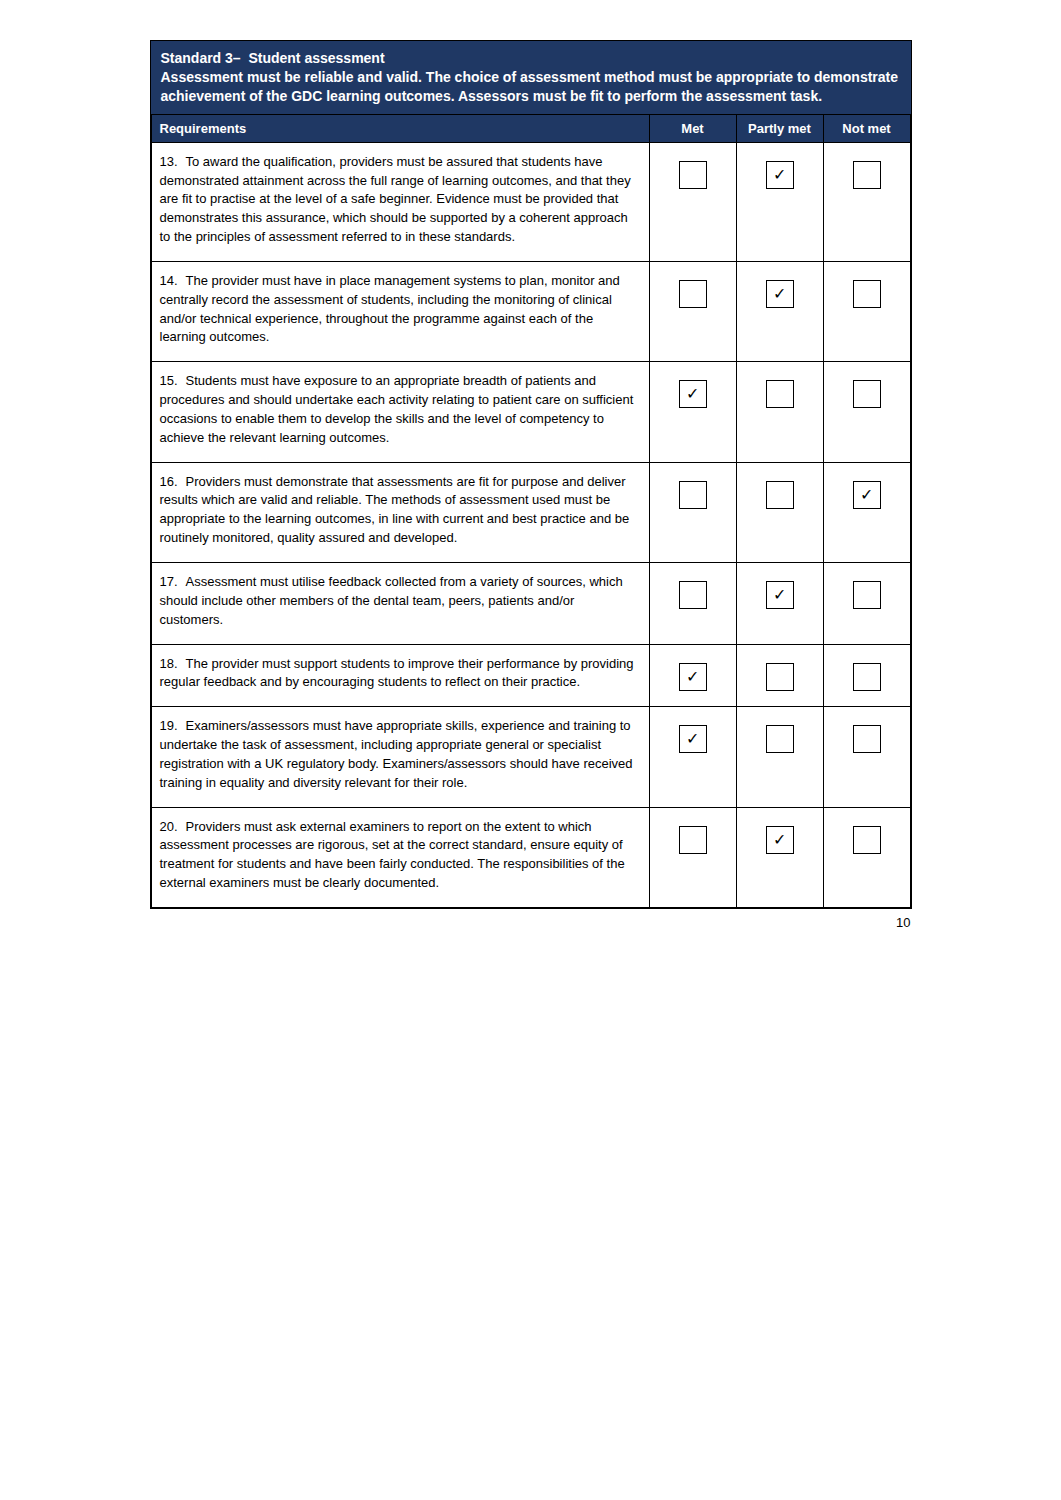Standard 3– Student assessment Assessment must be reliable and valid. The choice of assessment method must be appropriate to demonstrate achievement of the GDC learning outcomes. Assessors must be fit to perform the assessment task.
| Requirements | Met | Partly met | Not met |
| --- | --- | --- | --- |
| 13. To award the qualification, providers must be assured that students have demonstrated attainment across the full range of learning outcomes, and that they are fit to practise at the level of a safe beginner. Evidence must be provided that demonstrates this assurance, which should be supported by a coherent approach to the principles of assessment referred to in these standards. | | ✓ | |
| 14. The provider must have in place management systems to plan, monitor and centrally record the assessment of students, including the monitoring of clinical and/or technical experience, throughout the programme against each of the learning outcomes. | | ✓ | |
| 15. Students must have exposure to an appropriate breadth of patients and procedures and should undertake each activity relating to patient care on sufficient occasions to enable them to develop the skills and the level of competency to achieve the relevant learning outcomes. | ✓ | | |
| 16. Providers must demonstrate that assessments are fit for purpose and deliver results which are valid and reliable. The methods of assessment used must be appropriate to the learning outcomes, in line with current and best practice and be routinely monitored, quality assured and developed. | | | ✓ |
| 17. Assessment must utilise feedback collected from a variety of sources, which should include other members of the dental team, peers, patients and/or customers. | | ✓ | |
| 18. The provider must support students to improve their performance by providing regular feedback and by encouraging students to reflect on their practice. | ✓ | | |
| 19. Examiners/assessors must have appropriate skills, experience and training to undertake the task of assessment, including appropriate general or specialist registration with a UK regulatory body. Examiners/assessors should have received training in equality and diversity relevant for their role. | ✓ | | |
| 20. Providers must ask external examiners to report on the extent to which assessment processes are rigorous, set at the correct standard, ensure equity of treatment for students and have been fairly conducted. The responsibilities of the external examiners must be clearly documented. | | ✓ | |
10